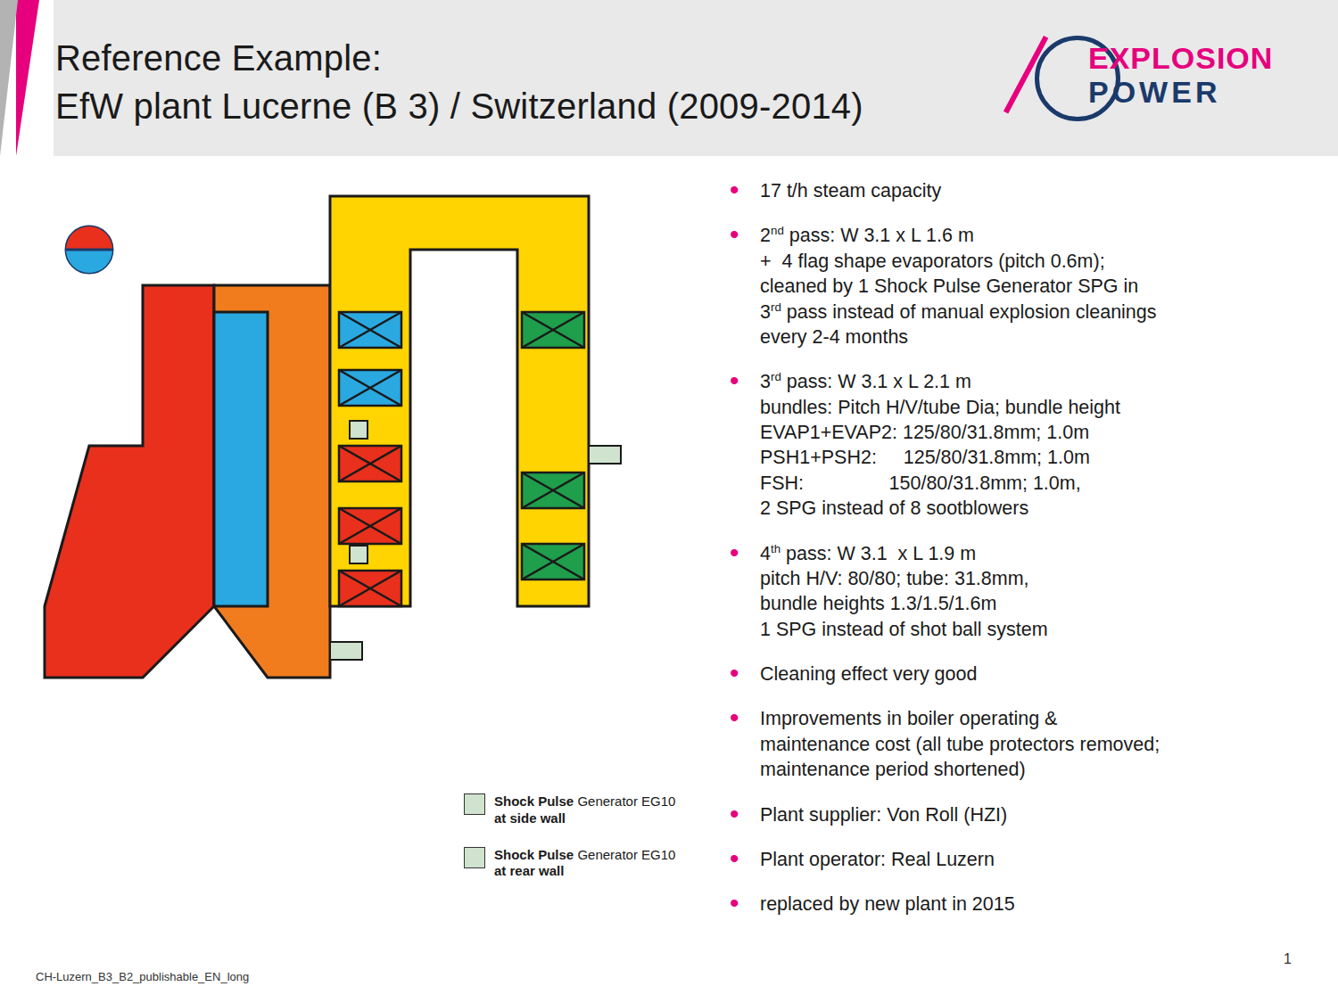Reference Example:
EfW plant Lucerne (B 3) / Switzerland (2009-2014)
EXPLOSIONPOWER
Shock Pulse Generator EG10
at side wall
Shock Pulse Generator EG10
at rear wall
17 t/h steam capacity
2nd pass: W 3.1 x L 1.6 m
+ 4 flag shape evaporators (pitch 0.6m);
cleaned by 1 Shock Pulse Generator SPG in
3rd pass instead of manual explosion cleanings
every 2-4 months
3rd pass: W 3.1 x L 2.1 m
bundles: Pitch H/V/tube Dia; bundle height
EVAP1+EVAP2: 125/80/31.8mm; 1.0m
PSH1+PSH2: 125/80/31.8mm; 1.0m
FSH: 150/80/31.8mm; 1.0m,
2 SPG instead of 8 sootblowers
4th pass: W 3.1 x L 1.9 m
pitch H/V: 80/80; tube: 31.8mm,
bundle heights 1.3/1.5/1.6m
1 SPG instead of shot ball system
Cleaning effect very good
Improvements in boiler operating &
maintenance cost (all tube protectors removed;
maintenance period shortened)
Plant supplier: Von Roll (HZI)
Plant operator: Real Luzern
replaced by new plant in 2015
CH-Luzern_B3_B2_publishable_EN_long
1